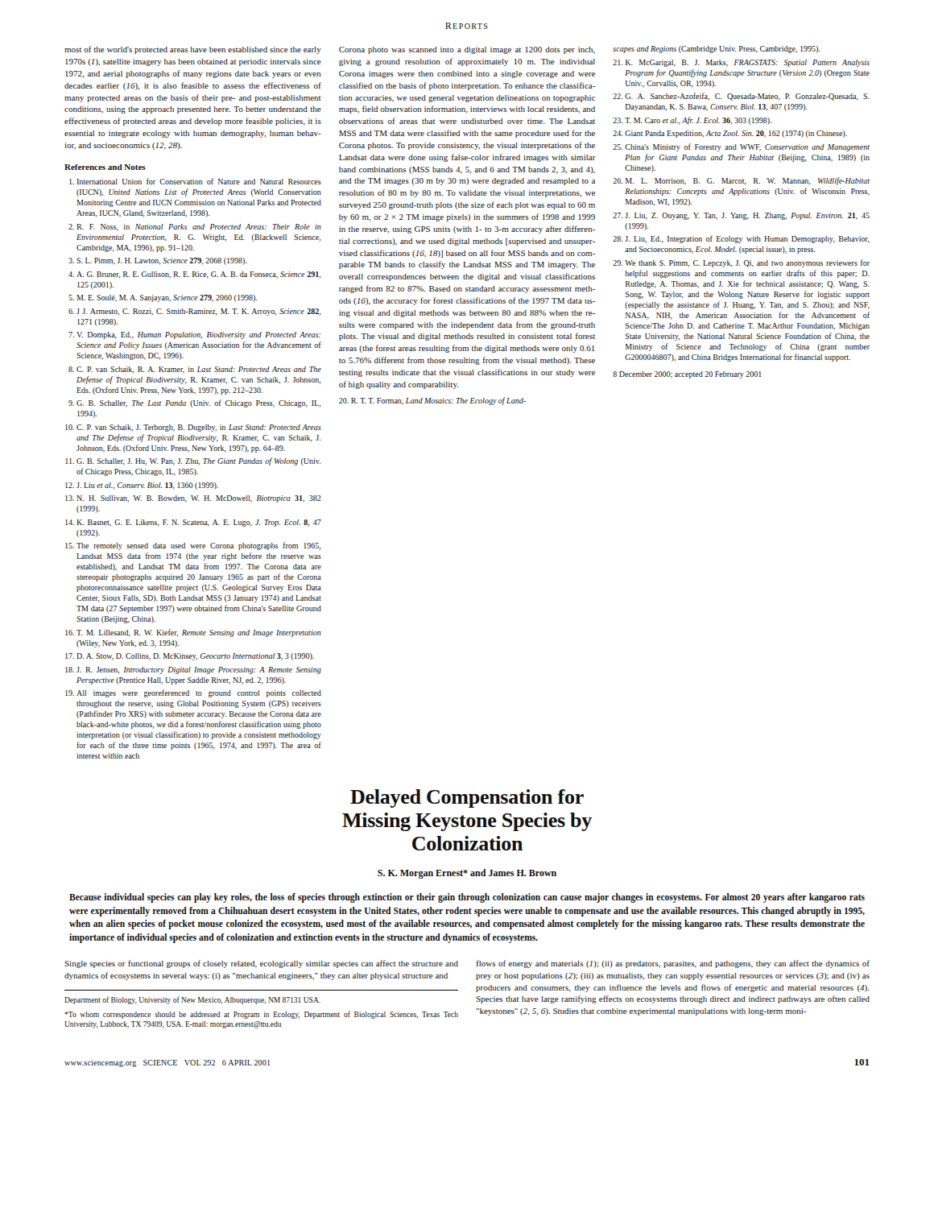REPORTS
most of the world's protected areas have been established since the early 1970s (1), satellite imagery has been obtained at periodic intervals since 1972, and aerial photographs of many regions date back years or even decades earlier (16), it is also feasible to assess the effectiveness of many protected areas on the basis of their pre- and post-establishment conditions, using the approach presented here. To better understand the effectiveness of protected areas and develop more feasible policies, it is essential to integrate ecology with human demography, human behavior, and socioeconomics (12, 28).
References and Notes
International Union for Conservation of Nature and Natural Resources (IUCN), United Nations List of Protected Areas (World Conservation Monitoring Centre and IUCN Commission on National Parks and Protected Areas, IUCN, Gland, Switzerland, 1998).
R. F. Noss, in National Parks and Protected Areas: Their Role in Environmental Protection, R. G. Wright, Ed. (Blackwell Science, Cambridge, MA, 1996), pp. 91–120.
S. L. Pimm, J. H. Lawton, Science 279, 2068 (1998).
A. G. Bruner, R. E. Gullison, R. E. Rice, G. A. B. da Fonseca, Science 291, 125 (2001).
M. E. Soulé, M. A. Sanjayan, Science 279, 2060 (1998).
J J. Armesto, C. Rozzi, C. Smith-Ramirez, M. T. K. Arroyo, Science 282, 1271 (1998).
V. Dompka, Ed., Human Population, Biodiversity and Protected Areas: Science and Policy Issues (American Association for the Advancement of Science, Washington, DC, 1996).
C. P. van Schaik, R. A. Kramer, in Last Stand: Protected Areas and The Defense of Tropical Biodiversity, R. Kramer, C. van Schaik, J. Johnson, Eds. (Oxford Univ. Press, New York, 1997), pp. 212–230.
G. B. Schaller, The Last Panda (Univ. of Chicago Press, Chicago, IL, 1994).
C. P. van Schaik, J. Terborgh, B. Dugelby, in Last Stand: Protected Areas and The Defense of Tropical Biodiversity, R. Kramer, C. van Schaik, J. Johnson, Eds. (Oxford Univ. Press, New York, 1997), pp. 64–89.
G. B. Schaller, J. Hu, W. Pan, J. Zhu, The Giant Pandas of Wolong (Univ. of Chicago Press, Chicago, IL, 1985).
J. Liu et al., Conserv. Biol. 13, 1360 (1999).
N. H. Sullivan, W. B. Bowden, W. H. McDowell, Biotropica 31, 382 (1999).
K. Basnet, G. E. Likens, F. N. Scatena, A. E. Lugo, J. Trop. Ecol. 8, 47 (1992).
The remotely sensed data used were Corona photographs from 1965, Landsat MSS data from 1974 (the year right before the reserve was established), and Landsat TM data from 1997. The Corona data are stereopair photographs acquired 20 January 1965 as part of the Corona photoreconnaissance satellite project (U.S. Geological Survey Eros Data Center, Sioux Falls, SD). Both Landsat MSS (3 January 1974) and Landsat TM data (27 September 1997) were obtained from China's Satellite Ground Station (Beijing, China).
T. M. Lillesand, R. W. Kiefer, Remote Sensing and Image Interpretation (Wiley, New York, ed. 3, 1994).
D. A. Stow, D. Collins, D. McKinsey, Geocarto International 3, 3 (1990).
J. R. Jensen, Introductory Digital Image Processing: A Remote Sensing Perspective (Prentice Hall, Upper Saddle River, NJ, ed. 2, 1996).
All images were georeferenced to ground control points collected throughout the reserve, using Global Positioning System (GPS) receivers (Pathfinder Pro XRS) with submeter accuracy. Because the Corona data are black-and-white photos, we did a forest/nonforest classification using photo interpretation (or visual classification) to provide a consistent methodology for each of the three time points (1965, 1974, and 1997). The area of interest within each
Corona photo was scanned into a digital image at 1200 dots per inch, giving a ground resolution of approximately 10 m. The individual Corona images were then combined into a single coverage and were classified on the basis of photo interpretation. To enhance the classification accuracies, we used general vegetation delineations on topographic maps, field observation information, interviews with local residents, and observations of areas that were undisturbed over time. The Landsat MSS and TM data were classified with the same procedure used for the Corona photos. To provide consistency, the visual interpretations of the Landsat data were done using false-color infrared images with similar band combinations (MSS bands 4, 5, and 6 and TM bands 2, 3, and 4), and the TM images (30 m by 30 m) were degraded and resampled to a resolution of 80 m by 80 m. To validate the visual interpretations, we surveyed 250 ground-truth plots (the size of each plot was equal to 60 m by 60 m, or 2 × 2 TM image pixels) in the summers of 1998 and 1999 in the reserve, using GPS units (with 1- to 3-m accuracy after differential corrections), and we used digital methods [supervised and unsupervised classifications (16, 18)] based on all four MSS bands and on comparable TM bands to classify the Landsat MSS and TM imagery. The overall correspondences between the digital and visual classifications ranged from 82 to 87%. Based on standard accuracy assessment methods (16), the accuracy for forest classifications of the 1997 TM data using visual and digital methods was between 80 and 88% when the results were compared with the independent data from the ground-truth plots. The visual and digital methods resulted in consistent total forest areas (the forest areas resulting from the digital methods were only 0.61 to 5.76% different from those resulting from the visual method). These testing results indicate that the visual classifications in our study were of high quality and comparability.
R. T. T. Forman, Land Mosaics: The Ecology of Land-
scapes and Regions (Cambridge Univ. Press, Cambridge, 1995).
K. McGarigal, B. J. Marks, FRAGSTATS: Spatial Pattern Analysis Program for Quantifying Landscape Structure (Version 2.0) (Oregon State Univ., Corvallis, OR, 1994).
G. A. Sanchez-Azofeifa, C. Quesada-Mateo, P. Gonzalez-Quesada, S. Dayanandan, K. S. Bawa, Conserv. Biol. 13, 407 (1999).
T. M. Caro et al., Afr. J. Ecol. 36, 303 (1998).
Giant Panda Expedition, Acta Zool. Sin. 20, 162 (1974) (in Chinese).
China's Ministry of Forestry and WWF, Conservation and Management Plan for Giant Pandas and Their Habitat (Beijing, China, 1989) (in Chinese).
M. L. Morrison, B. G. Marcot, R. W. Mannan, Wildlife-Habitat Relationships: Concepts and Applications (Univ. of Wisconsin Press, Madison, WI, 1992).
J. Liu, Z. Ouyang, Y. Tan, J. Yang, H. Zhang, Popul. Environ. 21, 45 (1999).
J. Liu, Ed., Integration of Ecology with Human Demography, Behavior, and Socioeconomics, Ecol. Model. (special issue), in press.
We thank S. Pimm, C. Lepczyk, J. Qi, and two anonymous reviewers for helpful suggestions and comments on earlier drafts of this paper; D. Rutledge, A. Thomas, and J. Xie for technical assistance; Q. Wang, S. Song, W. Taylor, and the Wolong Nature Reserve for logistic support (especially the assistance of J. Huang, Y. Tan, and S. Zhou); and NSF, NASA, NIH, the American Association for the Advancement of Science/The John D. and Catherine T. MacArthur Foundation, Michigan State University, the National Natural Science Foundation of China, the Ministry of Science and Technology of China (grant number G2000046807), and China Bridges International for financial support.
8 December 2000; accepted 20 February 2001
Delayed Compensation for
Missing Keystone Species by
Colonization
S. K. Morgan Ernest* and James H. Brown
Because individual species can play key roles, the loss of species through extinction or their gain through colonization can cause major changes in ecosystems. For almost 20 years after kangaroo rats were experimentally removed from a Chihuahuan desert ecosystem in the United States, other rodent species were unable to compensate and use the available resources. This changed abruptly in 1995, when an alien species of pocket mouse colonized the ecosystem, used most of the available resources, and compensated almost completely for the missing kangaroo rats. These results demonstrate the importance of individual species and of colonization and extinction events in the structure and dynamics of ecosystems.
Single species or functional groups of closely related, ecologically similar species can affect the structure and dynamics of ecosystems in several ways: (i) as "mechanical engineers," they can alter physical structure and
Department of Biology, University of New Mexico, Albuquerque, NM 87131 USA.
*To whom correspondence should be addressed at Program in Ecology, Department of Biological Sciences, Texas Tech University, Lubbock, TX 79409, USA. E-mail: morgan.ernest@ttu.edu
flows of energy and materials (1); (ii) as predators, parasites, and pathogens, they can affect the dynamics of prey or host populations (2); (iii) as mutualists, they can supply essential resources or services (3); and (iv) as producers and consumers, they can influence the levels and flows of energetic and material resources (4). Species that have large ramifying effects on ecosystems through direct and indirect pathways are often called "keystones" (2, 5, 6). Studies that combine experimental manipulations with long-term moni-
www.sciencemag.org SCIENCE VOL 292 6 APRIL 2001
101